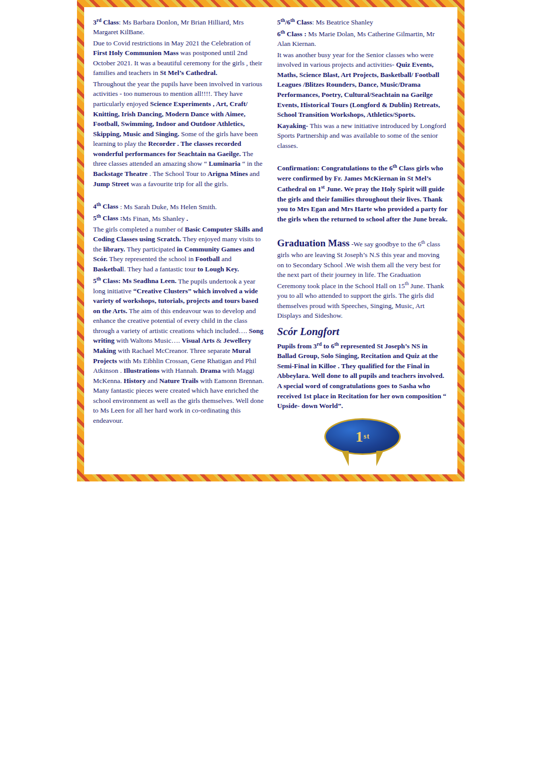3rd Class: Ms Barbara Donlon, Mr Brian Hilliard, Mrs Margaret KilBane.
Due to Covid restrictions in May 2021 the Celebration of First Holy Communion Mass was postponed until 2nd October 2021. It was a beautiful ceremony for the girls , their families and teachers in St Mel’s Cathedral.
Throughout the year the pupils have been involved in various activities - too numerous to mention all!!!!. They have particularly enjoyed Science Experiments , Art, Craft/ Knitting, Irish Dancing, Modern Dance with Aimee, Football, Swimming, Indoor and Outdoor Athletics, Skipping, Music and Singing. Some of the girls have been learning to play the Recorder . The classes recorded wonderful performances for Seachtain na Gaeilge. The three classes attended an amazing show “ Luminaria “ in the Backstage Theatre . The School Tour to Arigna Mines and Jump Street was a favourite trip for all the girls.
4th Class : Ms Sarah Duke, Ms Helen Smith.
5th Class : Ms Finan, Ms Shanley .
The girls completed a number of Basic Computer Skills and Coding Classes using Scratch. They enjoyed many visits to the library. They participated in Community Games and Scór. They represented the school in Football and Basketball. They had a fantastic tour to Lough Key.
5th Class: Ms Seadhna Leen. The pupils undertook a year long initiative “Creative Clusters” which involved a wide variety of workshops, tutorials, projects and tours based on the Arts. The aim of this endeavour was to develop and enhance the creative potential of every child in the class through a variety of artistic creations which included…. Song writing with Waltons Music…. Visual Arts & Jewellery Making with Rachael McCreanor. Three separate Mural Projects with Ms Eibhlin Crossan, Gene Rhatigan and Phil Atkinson . Illustrations with Hannah. Drama with Maggi McKenna. History and Nature Trails with Eamonn Brennan. Many fantastic pieces were created which have enriched the school environment as well as the girls themselves. Well done to Ms Leen for all her hard work in co-ordinating this endeavour.
5th/6th Class: Ms Beatrice Shanley
6th Class : Ms Marie Dolan, Ms Catherine Gilmartin, Mr Alan Kiernan.
It was another busy year for the Senior classes who were involved in various projects and activities- Quiz Events, Maths, Science Blast, Art Projects, Basketball/ Football Leagues /Blitzes Rounders, Dance, Music/Drama Performances, Poetry, Cultural/Seachtain na Gaeilge Events, Historical Tours (Longford & Dublin) Retreats, School Transition Workshops, Athletics/Sports.
Kayaking- This was a new initiative introduced by Longford Sports Partnership and was available to some of the senior classes.
Confirmation: Congratulations to the 6th Class girls who were confirmed by Fr. James McKiernan in St Mel’s Cathedral on 1st June. We pray the Holy Spirit will guide the girls and their families throughout their lives. Thank you to Mrs Egan and Mrs Harte who provided a party for the girls when the returned to school after the June break.
Graduation Mass -We say goodbye to the 6th class girls who are leaving St Joseph’s N.S this year and moving on to Secondary School .We wish them all the very best for the next part of their journey in life. The Graduation Ceremony took place in the School Hall on 15th June. Thank you to all who attended to support the girls. The girls did themselves proud with Speeches, Singing, Music, Art Displays and Sideshow.
Scór Longfort
Pupils from 3rd to 6th represented St Joseph’s NS in Ballad Group, Solo Singing, Recitation and Quiz at the Semi-Final in Killoe . They qualified for the Final in Abbeylara. Well done to all pupils and teachers involved. A special word of congratulations goes to Sasha who received 1st place in Recitation for her own composition “ Upside- down World”.
1st